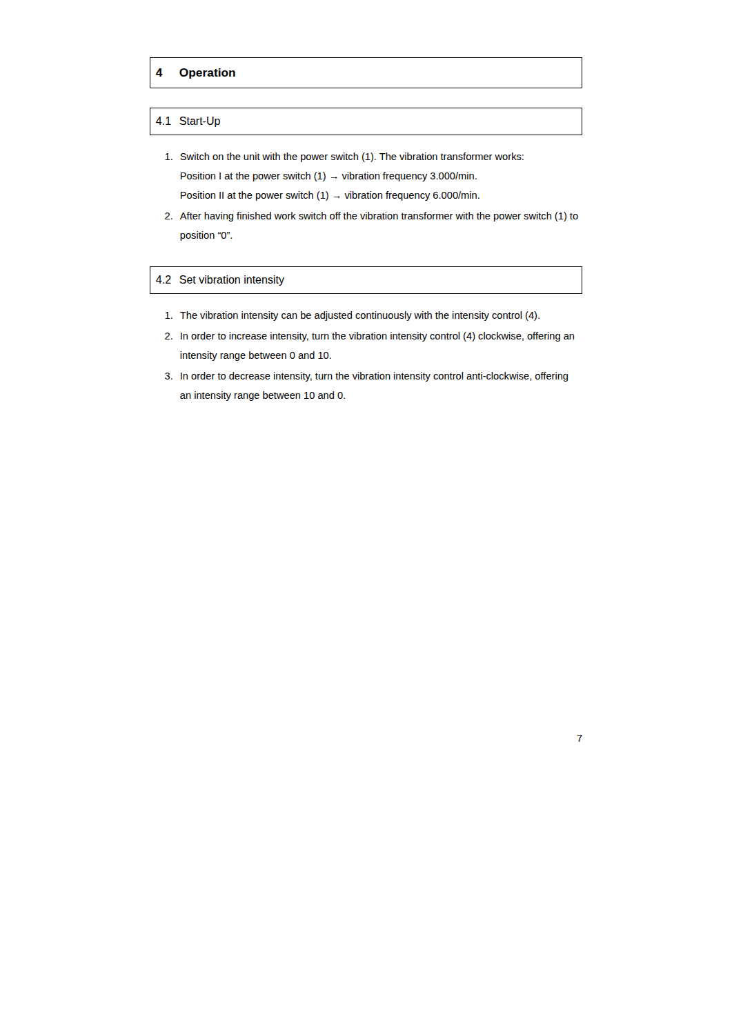4 Operation
4.1 Start-Up
Switch on the unit with the power switch (1). The vibration transformer works:
Position I at the power switch (1) → vibration frequency 3.000/min.
Position II at the power switch (1) → vibration frequency 6.000/min.
After having finished work switch off the vibration transformer with the power switch (1) to position “0”.
4.2 Set vibration intensity
The vibration intensity can be adjusted continuously with the intensity control (4).
In order to increase intensity, turn the vibration intensity control (4) clockwise, offering an intensity range between 0 and 10.
In order to decrease intensity, turn the vibration intensity control anti-clockwise, offering an intensity range between 10 and 0.
7